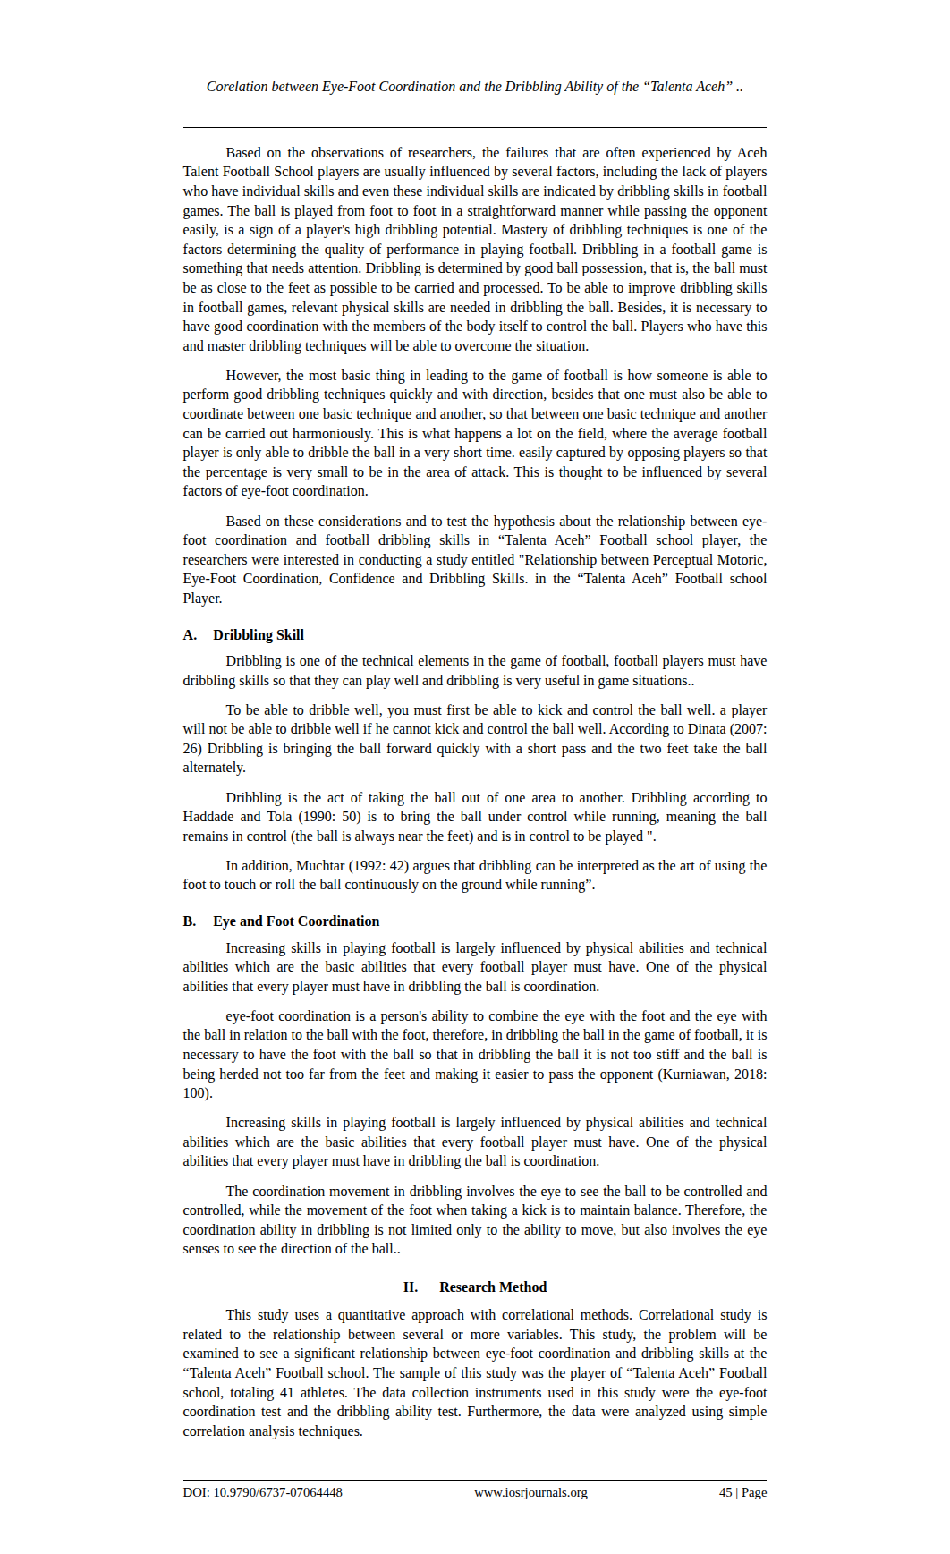Corelation between Eye-Foot Coordination and the Dribbling Ability of the “Talenta Aceh” ..
Based on the observations of researchers, the failures that are often experienced by Aceh Talent Football School players are usually influenced by several factors, including the lack of players who have individual skills and even these individual skills are indicated by dribbling skills in football games. The ball is played from foot to foot in a straightforward manner while passing the opponent easily, is a sign of a player's high dribbling potential. Mastery of dribbling techniques is one of the factors determining the quality of performance in playing football. Dribbling in a football game is something that needs attention. Dribbling is determined by good ball possession, that is, the ball must be as close to the feet as possible to be carried and processed. To be able to improve dribbling skills in football games, relevant physical skills are needed in dribbling the ball. Besides, it is necessary to have good coordination with the members of the body itself to control the ball. Players who have this and master dribbling techniques will be able to overcome the situation.
However, the most basic thing in leading to the game of football is how someone is able to perform good dribbling techniques quickly and with direction, besides that one must also be able to coordinate between one basic technique and another, so that between one basic technique and another can be carried out harmoniously. This is what happens a lot on the field, where the average football player is only able to dribble the ball in a very short time. easily captured by opposing players so that the percentage is very small to be in the area of attack. This is thought to be influenced by several factors of eye-foot coordination.
Based on these considerations and to test the hypothesis about the relationship between eye-foot coordination and football dribbling skills in “Talenta Aceh” Football school player, the researchers were interested in conducting a study entitled "Relationship between Perceptual Motoric, Eye-Foot Coordination, Confidence and Dribbling Skills. in the “Talenta Aceh” Football school Player.
A. Dribbling Skill
Dribbling is one of the technical elements in the game of football, football players must have dribbling skills so that they can play well and dribbling is very useful in game situations..
To be able to dribble well, you must first be able to kick and control the ball well. a player will not be able to dribble well if he cannot kick and control the ball well. According to Dinata (2007: 26) Dribbling is bringing the ball forward quickly with a short pass and the two feet take the ball alternately.
Dribbling is the act of taking the ball out of one area to another. Dribbling according to Haddade and Tola (1990: 50) is to bring the ball under control while running, meaning the ball remains in control (the ball is always near the feet) and is in control to be played ".
In addition, Muchtar (1992: 42) argues that dribbling can be interpreted as the art of using the foot to touch or roll the ball continuously on the ground while running”.
B. Eye and Foot Coordination
Increasing skills in playing football is largely influenced by physical abilities and technical abilities which are the basic abilities that every football player must have. One of the physical abilities that every player must have in dribbling the ball is coordination.
eye-foot coordination is a person's ability to combine the eye with the foot and the eye with the ball in relation to the ball with the foot, therefore, in dribbling the ball in the game of football, it is necessary to have the foot with the ball so that in dribbling the ball it is not too stiff and the ball is being herded not too far from the feet and making it easier to pass the opponent (Kurniawan, 2018: 100).
Increasing skills in playing football is largely influenced by physical abilities and technical abilities which are the basic abilities that every football player must have. One of the physical abilities that every player must have in dribbling the ball is coordination.
The coordination movement in dribbling involves the eye to see the ball to be controlled and controlled, while the movement of the foot when taking a kick is to maintain balance. Therefore, the coordination ability in dribbling is not limited only to the ability to move, but also involves the eye senses to see the direction of the ball..
II. Research Method
This study uses a quantitative approach with correlational methods. Correlational study is related to the relationship between several or more variables. This study, the problem will be examined to see a significant relationship between eye-foot coordination and dribbling skills at the “Talenta Aceh” Football school. The sample of this study was the player of “Talenta Aceh” Football school, totaling 41 athletes. The data collection instruments used in this study were the eye-foot coordination test and the dribbling ability test. Furthermore, the data were analyzed using simple correlation analysis techniques.
DOI: 10.9790/6737-07064448 www.iosrjournals.org 45 | Page